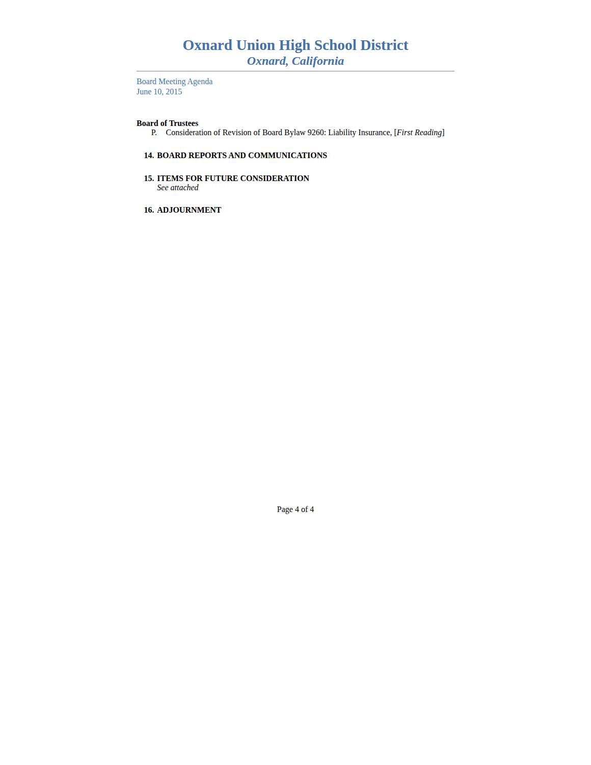Oxnard Union High School District
Oxnard, California
Board Meeting Agenda
June 10, 2015
Board of Trustees
P. Consideration of Revision of Board Bylaw 9260: Liability Insurance, [First Reading]
14. BOARD REPORTS AND COMMUNICATIONS
15. ITEMS FOR FUTURE CONSIDERATION
See attached
16. ADJOURNMENT
Page 4 of 4